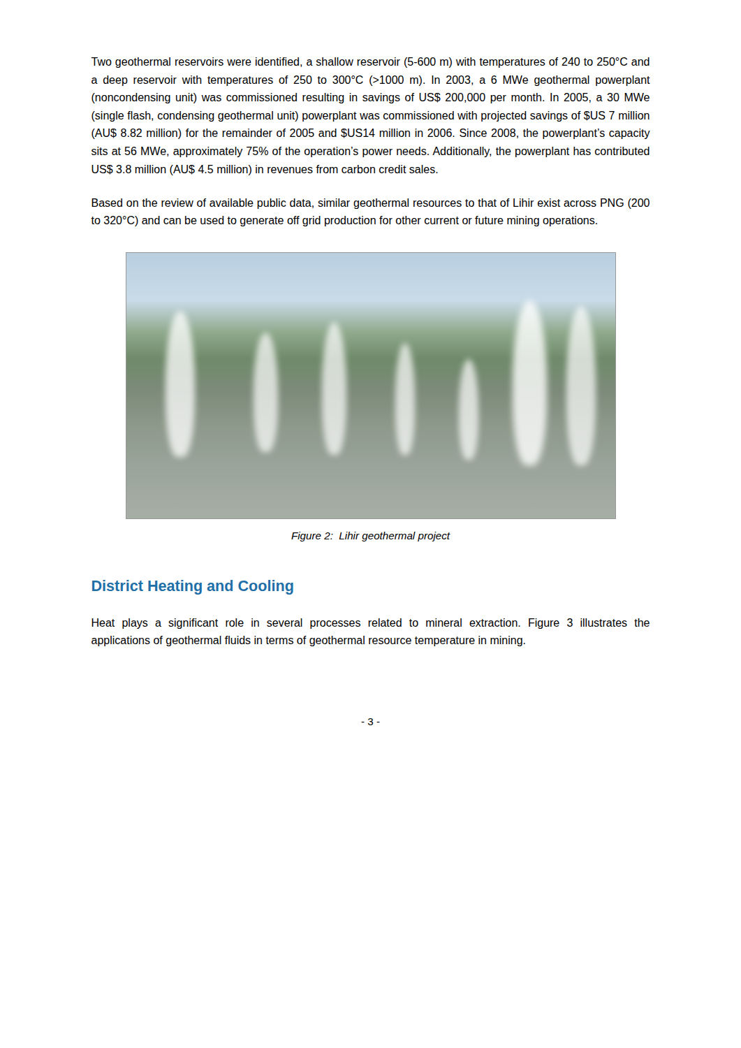Two geothermal reservoirs were identified, a shallow reservoir (5-600 m) with temperatures of 240 to 250°C and a deep reservoir with temperatures of 250 to 300°C (>1000 m). In 2003, a 6 MWe geothermal powerplant (noncondensing unit) was commissioned resulting in savings of US$ 200,000 per month. In 2005, a 30 MWe (single flash, condensing geothermal unit) powerplant was commissioned with projected savings of $US 7 million (AU$ 8.82 million) for the remainder of 2005 and $US14 million in 2006. Since 2008, the powerplant’s capacity sits at 56 MWe, approximately 75% of the operation’s power needs. Additionally, the powerplant has contributed US$ 3.8 million (AU$ 4.5 million) in revenues from carbon credit sales.
Based on the review of available public data, similar geothermal resources to that of Lihir exist across PNG (200 to 320°C) and can be used to generate off grid production for other current or future mining operations.
Figure 2: Lihir geothermal project
District Heating and Cooling
Heat plays a significant role in several processes related to mineral extraction. Figure 3 illustrates the applications of geothermal fluids in terms of geothermal resource temperature in mining.
- 3 -